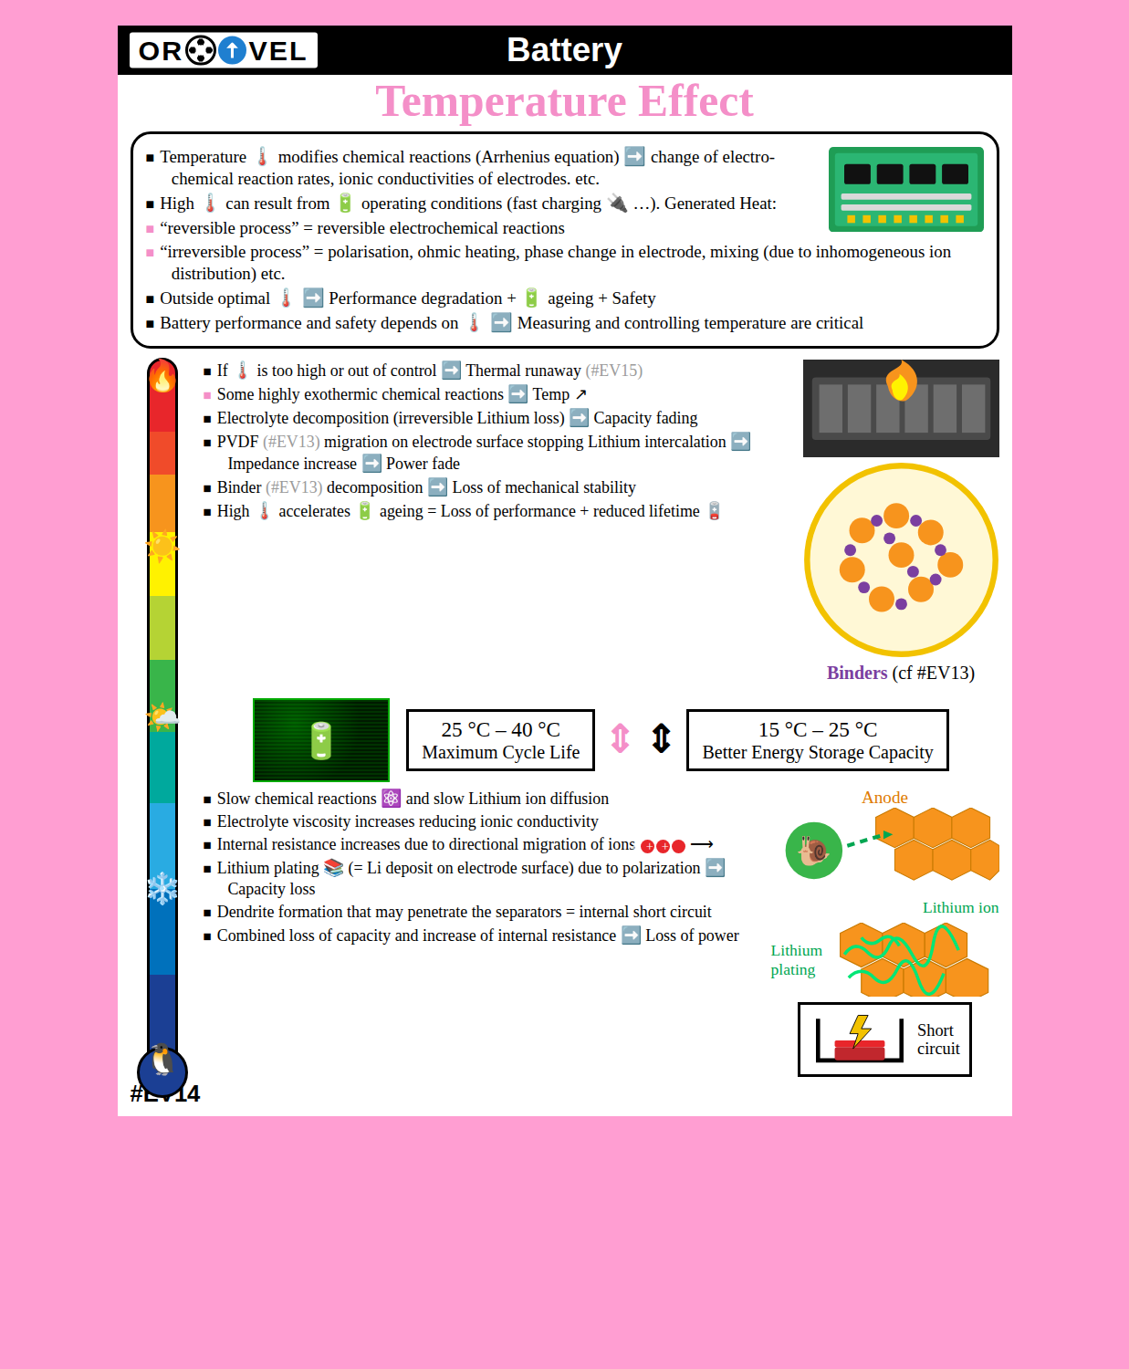OR VEL
Battery
Temperature Effect
Temperature 🌡️ modifies chemical reactions (Arrhenius equation) ➡️ change of electro-chemical reaction rates, ionic conductivities of electrodes. etc.
High 🌡️ can result from 🔋 operating conditions (fast charging 🔌 …). Generated Heat:
“reversible process” = reversible electrochemical reactions
“irreversible process” = polarisation, ohmic heating, phase change in electrode, mixing (due to inhomogeneous ion distribution) etc.
Outside optimal 🌡️ ➡️ Performance degradation + 🔋 ageing + Safety
Battery performance and safety depends on 🌡️ ➡️ Measuring and controlling temperature are critical
🔥 ☀️ 🌤️ ❄️ 🐧
Binders (cf #EV13)
If 🌡️ is too high or out of control ➡️ Thermal runaway (#EV15)
Some highly exothermic chemical reactions ➡️ Temp ↗
Electrolyte decomposition (irreversible Lithium loss) ➡️ Capacity fading
PVDF (#EV13) migration on electrode surface stopping Lithium intercalation ➡️ Impedance increase ➡️ Power fade
Binder (#EV13) decomposition ➡️ Loss of mechanical stability
High 🌡️ accelerates 🔋 ageing = Loss of performance + reduced lifetime 🪫
🔋
25 °C – 40 °C
Maximum Cycle Life
⇕
⇕
15 °C – 25 °C
Better Energy Storage Capacity
Anode
🐌
Lithium ion
Lithium
plating
Short
circuit
Slow chemical reactions ⚛️ and slow Lithium ion diffusion
Electrolyte viscosity increases reducing ionic conductivity
Internal resistance increases due to directional migration of ions +++ ⟶
Lithium plating 📚 (= Li deposit on electrode surface) due to polarization ➡️ Capacity loss
Dendrite formation that may penetrate the separators = internal short circuit
Combined loss of capacity and increase of internal resistance ➡️ Loss of power
#EV14